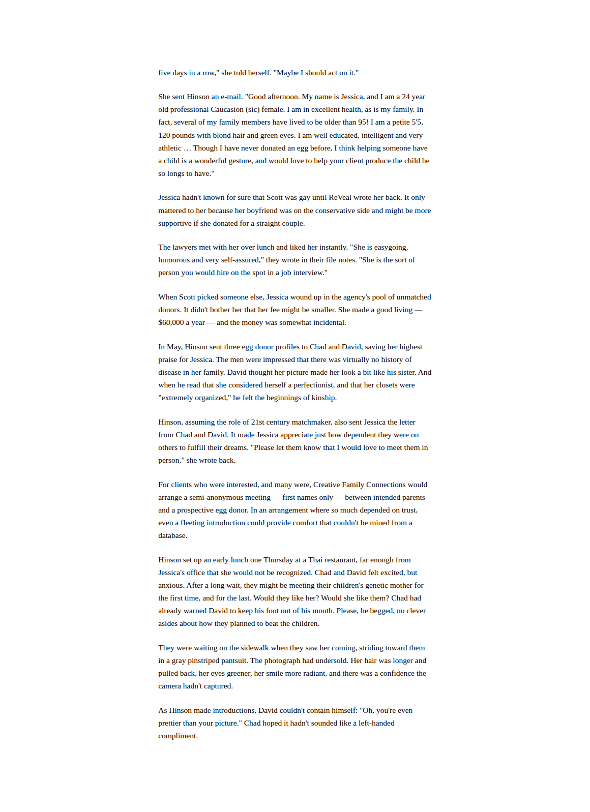five days in a row," she told herself. "Maybe I should act on it."
She sent Hinson an e-mail. "Good afternoon. My name is Jessica, and I am a 24 year old professional Caucasion (sic) female. I am in excellent health, as is my family. In fact, several of my family members have lived to be older than 95! I am a petite 5'5, 120 pounds with blond hair and green eyes. I am well educated, intelligent and very athletic … Though I have never donated an egg before, I think helping someone have a child is a wonderful gesture, and would love to help your client produce the child he so longs to have."
Jessica hadn't known for sure that Scott was gay until ReVeal wrote her back. It only mattered to her because her boyfriend was on the conservative side and might be more supportive if she donated for a straight couple.
The lawyers met with her over lunch and liked her instantly. "She is easygoing, humorous and very self-assured," they wrote in their file notes. "She is the sort of person you would hire on the spot in a job interview."
When Scott picked someone else, Jessica wound up in the agency's pool of unmatched donors. It didn't bother her that her fee might be smaller. She made a good living — $60,000 a year — and the money was somewhat incidental.
In May, Hinson sent three egg donor profiles to Chad and David, saving her highest praise for Jessica. The men were impressed that there was virtually no history of disease in her family. David thought her picture made her look a bit like his sister. And when he read that she considered herself a perfectionist, and that her closets were "extremely organized," he felt the beginnings of kinship.
Hinson, assuming the role of 21st century matchmaker, also sent Jessica the letter from Chad and David. It made Jessica appreciate just how dependent they were on others to fulfill their dreams. "Please let them know that I would love to meet them in person," she wrote back.
For clients who were interested, and many were, Creative Family Connections would arrange a semi-anonymous meeting — first names only — between intended parents and a prospective egg donor. In an arrangement where so much depended on trust, even a fleeting introduction could provide comfort that couldn't be mined from a database.
Hinson set up an early lunch one Thursday at a Thai restaurant, far enough from Jessica's office that she would not be recognized. Chad and David felt excited, but anxious. After a long wait, they might be meeting their children's genetic mother for the first time, and for the last. Would they like her? Would she like them? Chad had already warned David to keep his foot out of his mouth. Please, he begged, no clever asides about how they planned to beat the children.
They were waiting on the sidewalk when they saw her coming, striding toward them in a gray pinstriped pantsuit. The photograph had undersold. Her hair was longer and pulled back, her eyes greener, her smile more radiant, and there was a confidence the camera hadn't captured.
As Hinson made introductions, David couldn't contain himself: "Oh, you're even prettier than your picture." Chad hoped it hadn't sounded like a left-handed compliment.